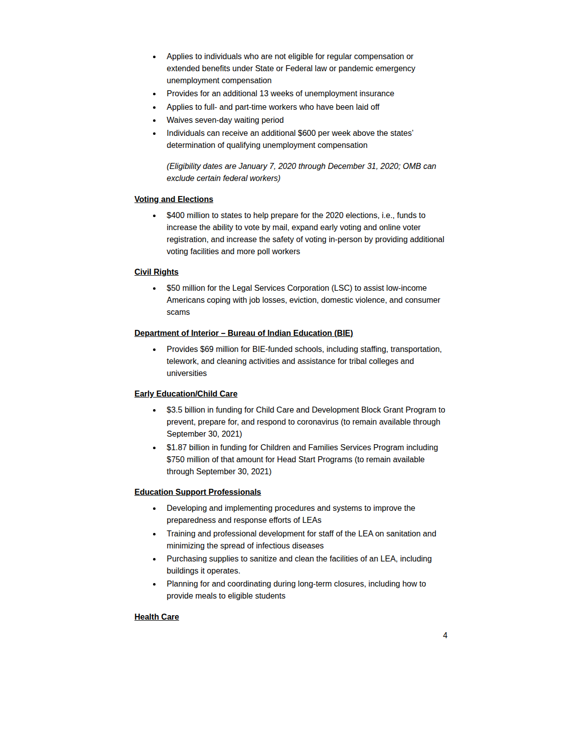Applies to individuals who are not eligible for regular compensation or extended benefits under State or Federal law or pandemic emergency unemployment compensation
Provides for an additional 13 weeks of unemployment insurance
Applies to full- and part-time workers who have been laid off
Waives seven-day waiting period
Individuals can receive an additional $600 per week above the states’ determination of qualifying unemployment compensation
(Eligibility dates are January 7, 2020 through December 31, 2020; OMB can exclude certain federal workers)
Voting and Elections
$400 million to states to help prepare for the 2020 elections, i.e., funds to increase the ability to vote by mail, expand early voting and online voter registration, and increase the safety of voting in-person by providing additional voting facilities and more poll workers
Civil Rights
$50 million for the Legal Services Corporation (LSC) to assist low-income Americans coping with job losses, eviction, domestic violence, and consumer scams
Department of Interior – Bureau of Indian Education (BIE)
Provides $69 million for BIE-funded schools, including staffing, transportation, telework, and cleaning activities and assistance for tribal colleges and universities
Early Education/Child Care
$3.5 billion in funding for Child Care and Development Block Grant Program to prevent, prepare for, and respond to coronavirus (to remain available through September 30, 2021)
$1.87 billion in funding for Children and Families Services Program including $750 million of that amount for Head Start Programs (to remain available through September 30, 2021)
Education Support Professionals
Developing and implementing procedures and systems to improve the preparedness and response efforts of LEAs
Training and professional development for staff of the LEA on sanitation and minimizing the spread of infectious diseases
Purchasing supplies to sanitize and clean the facilities of an LEA, including buildings it operates.
Planning for and coordinating during long-term closures, including how to provide meals to eligible students
Health Care
4